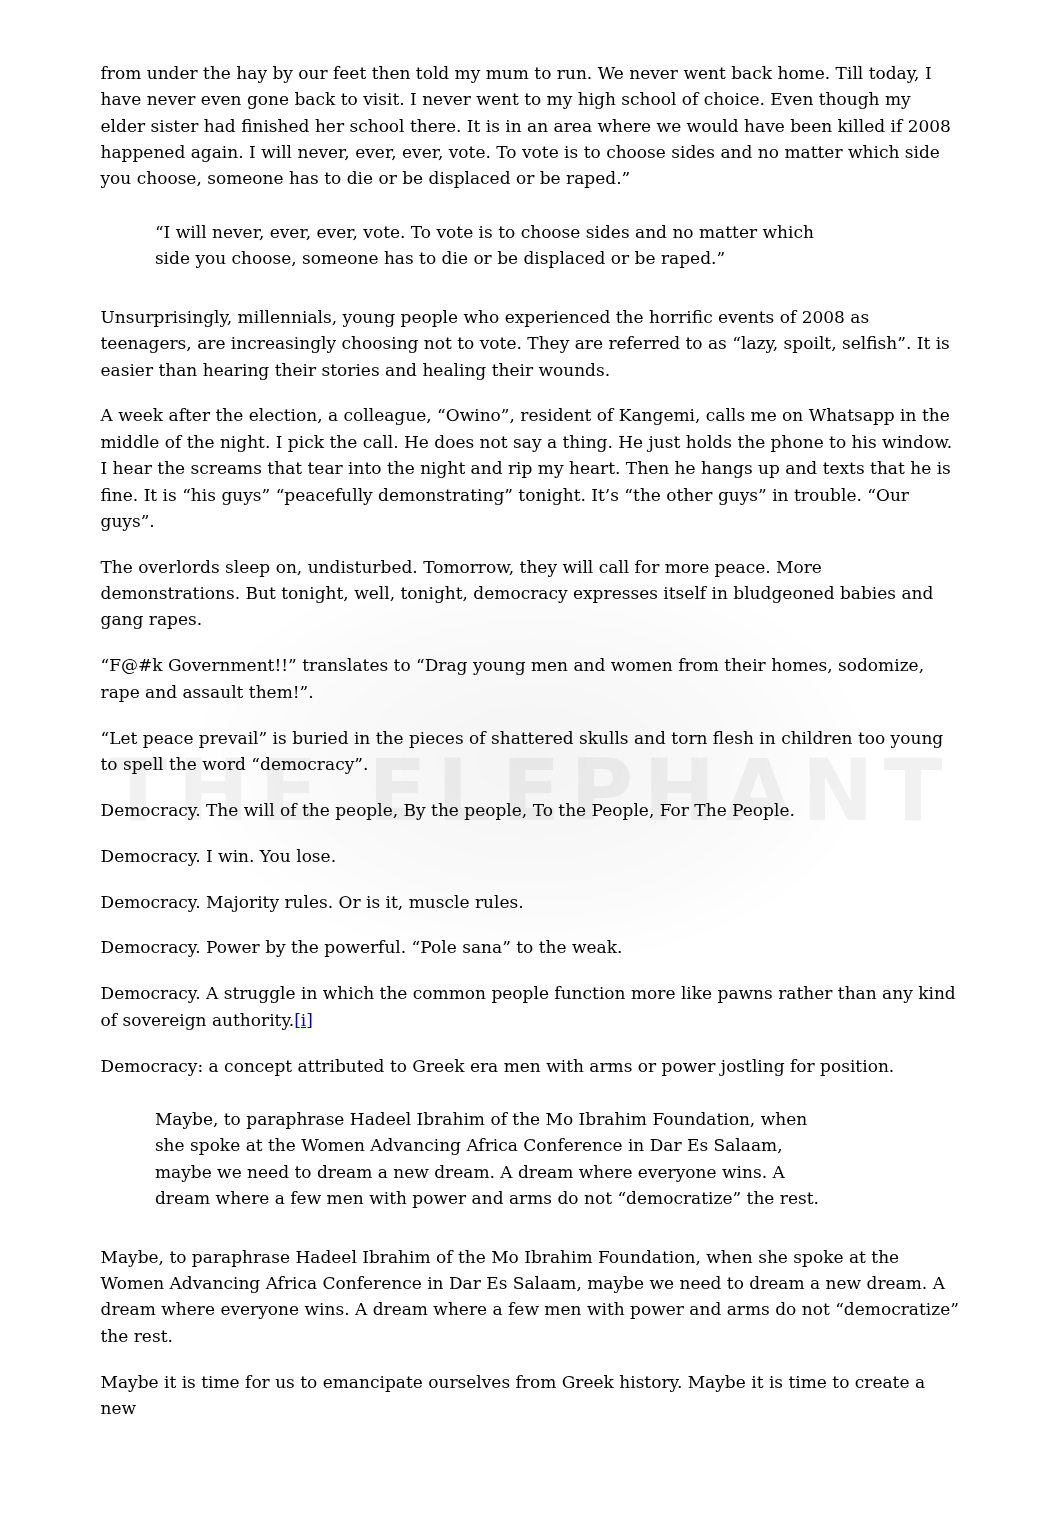from under the hay by our feet then told my mum to run. We never went back home. Till today, I have never even gone back to visit. I never went to my high school of choice. Even though my elder sister had finished her school there. It is in an area where we would have been killed if 2008 happened again. I will never, ever, ever, vote. To vote is to choose sides and no matter which side you choose, someone has to die or be displaced or be raped.”
“I will never, ever, ever, vote. To vote is to choose sides and no matter which side you choose, someone has to die or be displaced or be raped.”
Unsurprisingly, millennials, young people who experienced the horrific events of 2008 as teenagers, are increasingly choosing not to vote. They are referred to as “lazy, spoilt, selfish”. It is easier than hearing their stories and healing their wounds.
A week after the election, a colleague, “Owino”, resident of Kangemi, calls me on Whatsapp in the middle of the night. I pick the call. He does not say a thing. He just holds the phone to his window. I hear the screams that tear into the night and rip my heart. Then he hangs up and texts that he is fine. It is “his guys” “peacefully demonstrating” tonight. It’s “the other guys” in trouble. “Our guys”.
The overlords sleep on, undisturbed. Tomorrow, they will call for more peace. More demonstrations. But tonight, well, tonight, democracy expresses itself in bludgeoned babies and gang rapes.
“F@#k Government!!” translates to “Drag young men and women from their homes, sodomize, rape and assault them!”.
“Let peace prevail” is buried in the pieces of shattered skulls and torn flesh in children too young to spell the word “democracy”.
Democracy. The will of the people, By the people, To the People, For The People.
Democracy. I win. You lose.
Democracy. Majority rules. Or is it, muscle rules.
Democracy. Power by the powerful. “Pole sana” to the weak.
Democracy. A struggle in which the common people function more like pawns rather than any kind of sovereign authority.[i]
Democracy: a concept attributed to Greek era men with arms or power jostling for position.
Maybe, to paraphrase Hadeel Ibrahim of the Mo Ibrahim Foundation, when she spoke at the Women Advancing Africa Conference in Dar Es Salaam, maybe we need to dream a new dream. A dream where everyone wins. A dream where a few men with power and arms do not “democratize” the rest.
Maybe, to paraphrase Hadeel Ibrahim of the Mo Ibrahim Foundation, when she spoke at the Women Advancing Africa Conference in Dar Es Salaam, maybe we need to dream a new dream. A dream where everyone wins. A dream where a few men with power and arms do not “democratize” the rest.
Maybe it is time for us to emancipate ourselves from Greek history. Maybe it is time to create a new